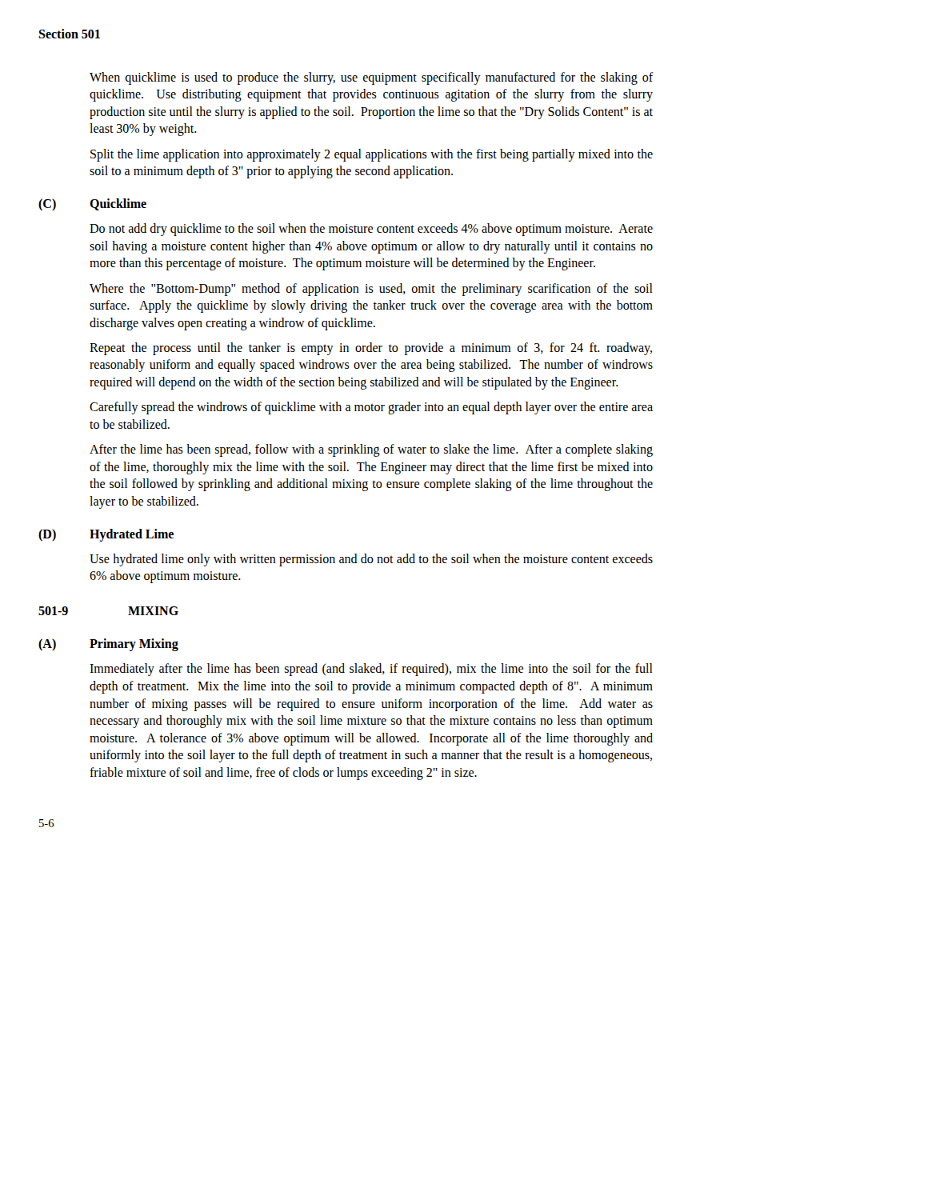Section 501
When quicklime is used to produce the slurry, use equipment specifically manufactured for the slaking of quicklime. Use distributing equipment that provides continuous agitation of the slurry from the slurry production site until the slurry is applied to the soil. Proportion the lime so that the "Dry Solids Content" is at least 30% by weight.
Split the lime application into approximately 2 equal applications with the first being partially mixed into the soil to a minimum depth of 3" prior to applying the second application.
(C) Quicklime
Do not add dry quicklime to the soil when the moisture content exceeds 4% above optimum moisture. Aerate soil having a moisture content higher than 4% above optimum or allow to dry naturally until it contains no more than this percentage of moisture. The optimum moisture will be determined by the Engineer.
Where the "Bottom-Dump" method of application is used, omit the preliminary scarification of the soil surface. Apply the quicklime by slowly driving the tanker truck over the coverage area with the bottom discharge valves open creating a windrow of quicklime.
Repeat the process until the tanker is empty in order to provide a minimum of 3, for 24 ft. roadway, reasonably uniform and equally spaced windrows over the area being stabilized. The number of windrows required will depend on the width of the section being stabilized and will be stipulated by the Engineer.
Carefully spread the windrows of quicklime with a motor grader into an equal depth layer over the entire area to be stabilized.
After the lime has been spread, follow with a sprinkling of water to slake the lime. After a complete slaking of the lime, thoroughly mix the lime with the soil. The Engineer may direct that the lime first be mixed into the soil followed by sprinkling and additional mixing to ensure complete slaking of the lime throughout the layer to be stabilized.
(D) Hydrated Lime
Use hydrated lime only with written permission and do not add to the soil when the moisture content exceeds 6% above optimum moisture.
501-9 MIXING
(A) Primary Mixing
Immediately after the lime has been spread (and slaked, if required), mix the lime into the soil for the full depth of treatment. Mix the lime into the soil to provide a minimum compacted depth of 8". A minimum number of mixing passes will be required to ensure uniform incorporation of the lime. Add water as necessary and thoroughly mix with the soil lime mixture so that the mixture contains no less than optimum moisture. A tolerance of 3% above optimum will be allowed. Incorporate all of the lime thoroughly and uniformly into the soil layer to the full depth of treatment in such a manner that the result is a homogeneous, friable mixture of soil and lime, free of clods or lumps exceeding 2" in size.
5-6